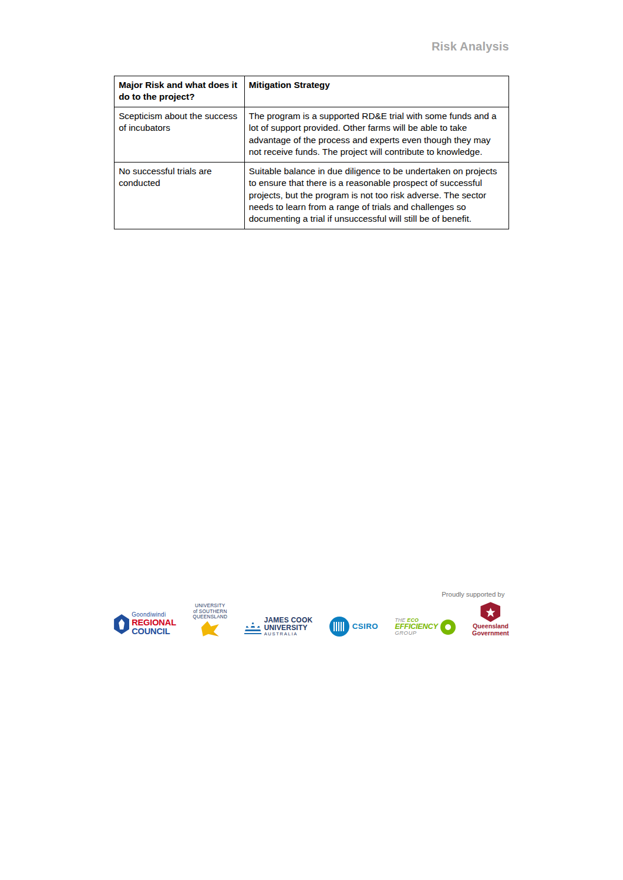Risk Analysis
| Major Risk and what does it do to the project? | Mitigation Strategy |
| --- | --- |
| Scepticism about the success of incubators | The program is a supported RD&E trial with some funds and a lot of support provided. Other farms will be able to take advantage of the process and experts even though they may not receive funds. The project will contribute to knowledge. |
| No successful trials are conducted | Suitable balance in due diligence to be undertaken on projects to ensure that there is a reasonable prospect of successful projects, but the program is not too risk adverse. The sector needs to learn from a range of trials and challenges so documenting a trial if unsuccessful will still be of benefit. |
Proudly supported by
Goondiwindi
REGIONAL
COUNCIL
UNIVERSITY
of SOUTHERN
QUEENSLAND
JAMES COOK
UNIVERSITY
AUSTRALIA
CSIRO
THE ECO
EFFICIENCY
GROUP
Queensland
Government